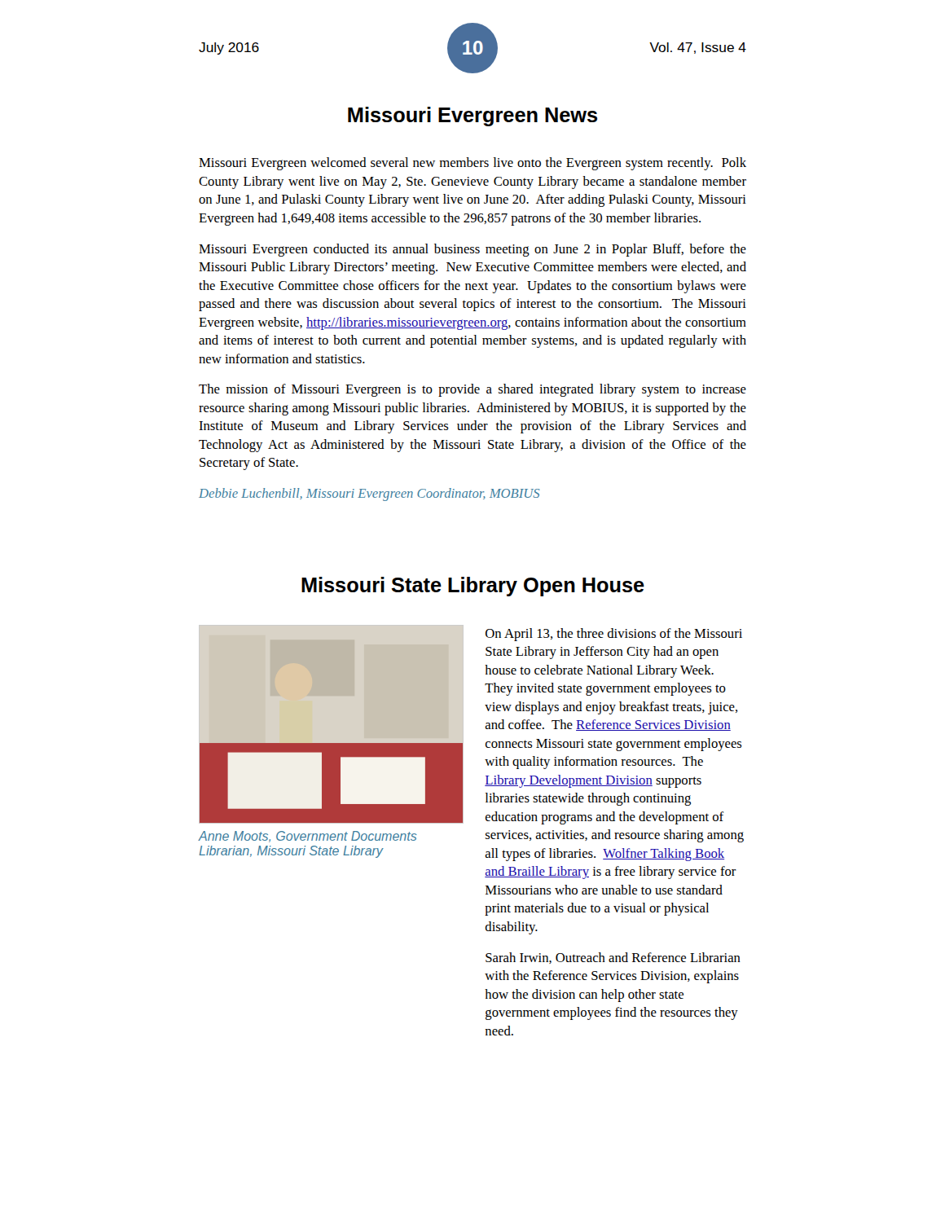July 2016
10
Vol. 47, Issue 4
Missouri Evergreen News
Missouri Evergreen welcomed several new members live onto the Evergreen system recently. Polk County Library went live on May 2, Ste. Genevieve County Library became a standalone member on June 1, and Pulaski County Library went live on June 20. After adding Pulaski County, Missouri Evergreen had 1,649,408 items accessible to the 296,857 patrons of the 30 member libraries.
Missouri Evergreen conducted its annual business meeting on June 2 in Poplar Bluff, before the Missouri Public Library Directors’ meeting. New Executive Committee members were elected, and the Executive Committee chose officers for the next year. Updates to the consortium bylaws were passed and there was discussion about several topics of interest to the consortium. The Missouri Evergreen website, http://libraries.missourievergreen.org, contains information about the consortium and items of interest to both current and potential member systems, and is updated regularly with new information and statistics.
The mission of Missouri Evergreen is to provide a shared integrated library system to increase resource sharing among Missouri public libraries. Administered by MOBIUS, it is supported by the Institute of Museum and Library Services under the provision of the Library Services and Technology Act as Administered by the Missouri State Library, a division of the Office of the Secretary of State.
Debbie Luchenbill, Missouri Evergreen Coordinator, MOBIUS
Missouri State Library Open House
Anne Moots, Government Documents Librarian, Missouri State Library
On April 13, the three divisions of the Missouri State Library in Jefferson City had an open house to celebrate National Library Week. They invited state government employees to view displays and enjoy breakfast treats, juice, and coffee. The Reference Services Division connects Missouri state government employees with quality information resources. The Library Development Division supports libraries statewide through continuing education programs and the development of services, activities, and resource sharing among all types of libraries. Wolfner Talking Book and Braille Library is a free library service for Missourians who are unable to use standard print materials due to a visual or physical disability.
Sarah Irwin, Outreach and Reference Librarian with the Reference Services Division, explains how the division can help other state government employees find the resources they need.